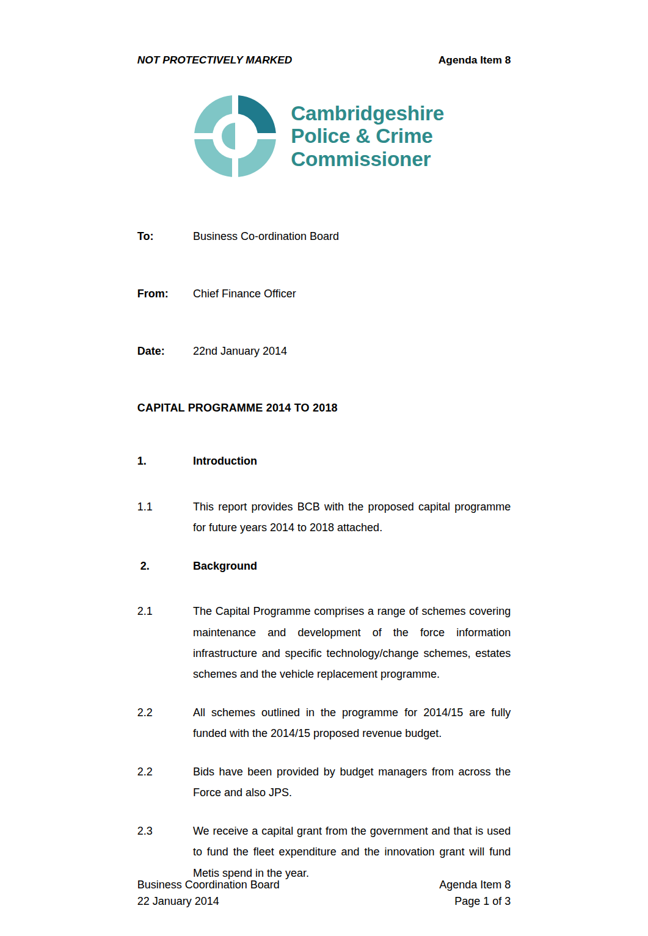NOT PROTECTIVELY MARKED
Agenda Item 8
Cambridgeshire
Police & Crime
Commissioner
To:
Business Co-ordination Board
From:
Chief Finance Officer
Date:
22nd January 2014
CAPITAL PROGRAMME 2014 TO 2018
1.
Introduction
1.1
This report provides BCB with the proposed capital programme for future years 2014 to 2018 attached.
2.
Background
2.1
The Capital Programme comprises a range of schemes covering maintenance and development of the force information infrastructure and specific technology/change schemes, estates schemes and the vehicle replacement programme.
2.2
All schemes outlined in the programme for 2014/15 are fully funded with the 2014/15 proposed revenue budget.
2.2
Bids have been provided by budget managers from across the Force and also JPS.
2.3
We receive a capital grant from the government and that is used to fund the fleet expenditure and the innovation grant will fund Metis spend in the year.
Business Coordination Board 22 January 2014
Agenda Item 8 Page 1 of 3